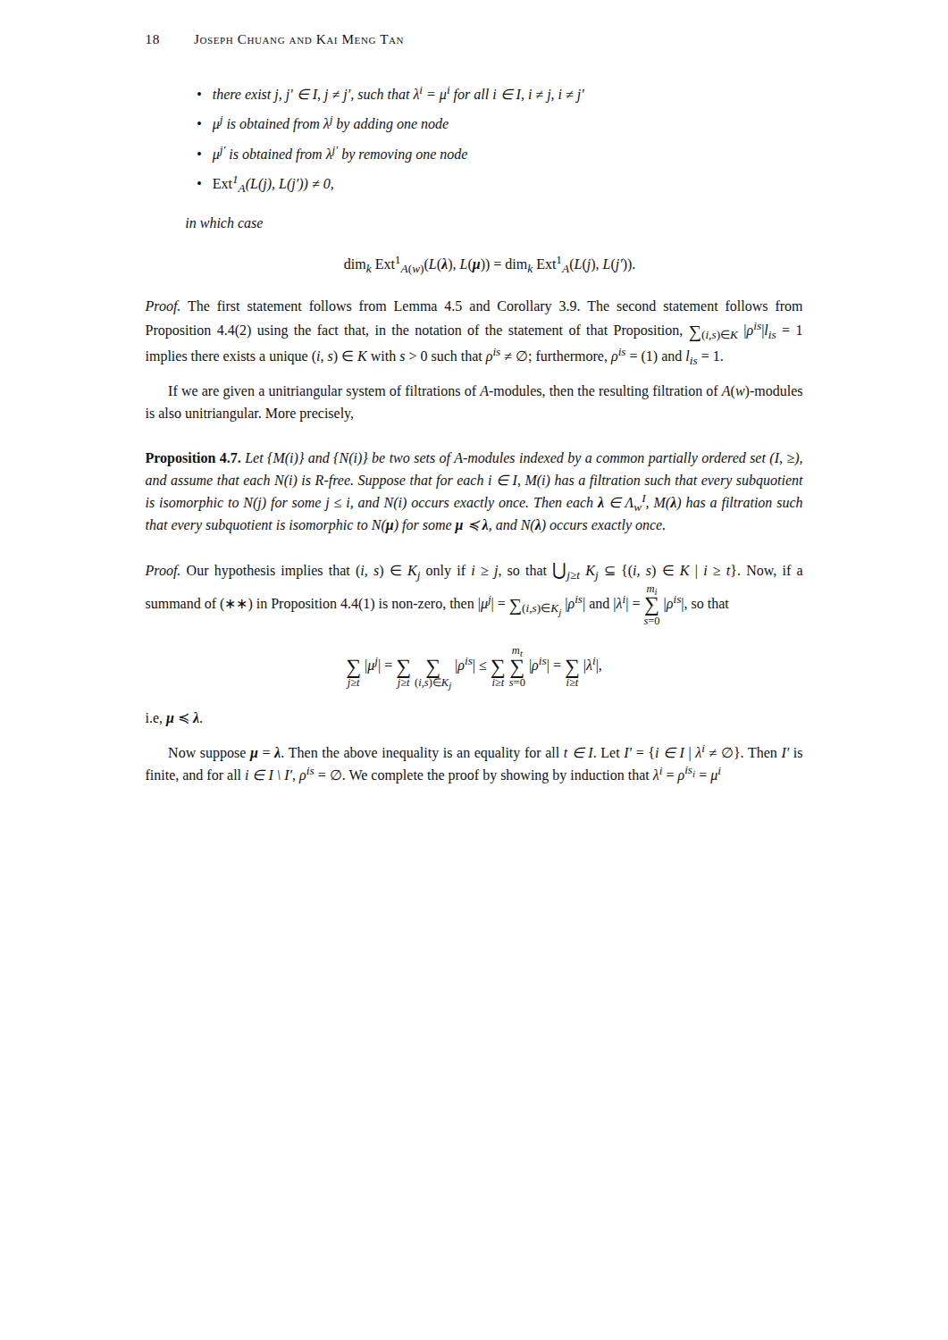18 Joseph Chuang and Kai Meng Tan
there exist j, j′ ∈ I, j ≠ j′, such that λi = μi for all i ∈ I, i ≠ j, i ≠ j′
μj is obtained from λj by adding one node
μj′ is obtained from λj′ by removing one node
Ext1A(L(j), L(j′)) ≠ 0,
in which case
dimk Ext1A(w)(L(λ), L(μ)) = dimk Ext1A(L(j), L(j′)).
Proof. The first statement follows from Lemma 4.5 and Corollary 3.9. The second statement follows from Proposition 4.4(2) using the fact that, in the notation of the statement of that Proposition, ∑(i,s)∈K |ρis|lis = 1 implies there exists a unique (i, s) ∈ K with s > 0 such that ρis ≠ ∅; furthermore, ρis = (1) and lis = 1.
If we are given a unitriangular system of filtrations of A-modules, then the resulting filtration of A(w)-modules is also unitriangular. More precisely,
Proposition 4.7. Let {M(i)} and {N(i)} be two sets of A-modules indexed by a common partially ordered set (I, ≥), and assume that each N(i) is R-free. Suppose that for each i ∈ I, M(i) has a filtration such that every subquotient is isomorphic to N(j) for some j ≤ i, and N(i) occurs exactly once. Then each λ ∈ ΛwI, M(λ) has a filtration such that every subquotient is isomorphic to N(μ) for some μ ≼ λ, and N(λ) occurs exactly once.
Proof. Our hypothesis implies that (i, s) ∈ Kj only if i ≥ j, so that ⋃j≥t Kj ⊆ {(i, s) ∈ K | i ≥ t}. Now, if a summand of (∗∗) in Proposition 4.4(1) is non-zero, then |μj| = ∑(i,s)∈Kj |ρis| and |λi| = mi∑s=0 |ρis|, so that
∑j≥t |μj| = ∑j≥t ∑(i,s)∈Kj |ρis| ≤ ∑i≥t mt∑s=0 |ρis| = ∑i≥t |λi|,
i.e, μ ≼ λ.
Now suppose μ = λ. Then the above inequality is an equality for all t ∈ I. Let I′ = {i ∈ I | λi ≠ ∅}. Then I′ is finite, and for all i ∈ I \ I′, ρis = ∅. We complete the proof by showing by induction that λi = ρisi = μi